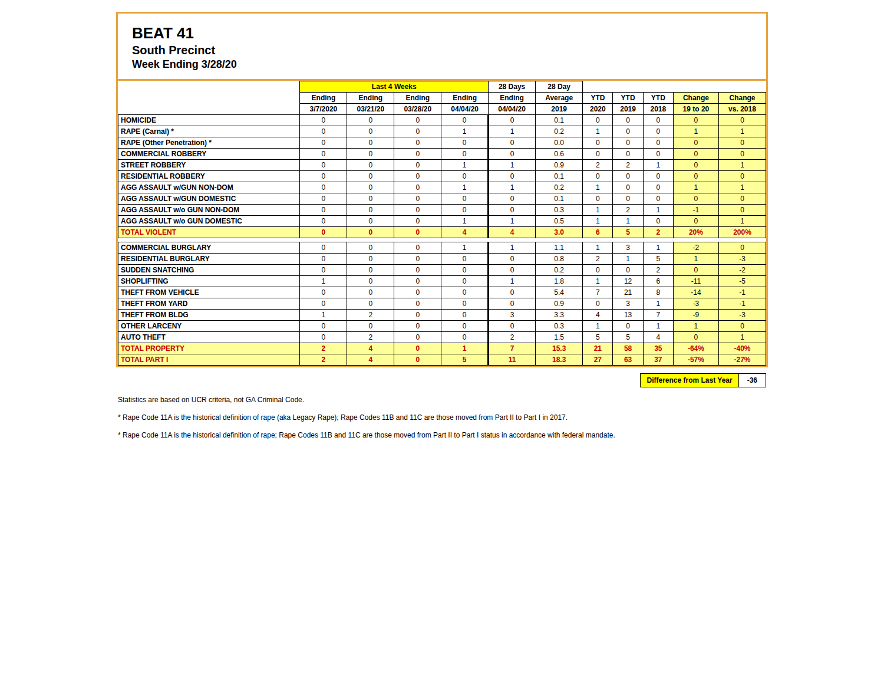BEAT 41
South Precinct
Week Ending 3/28/20
| | Last 4 Weeks | 28 Days | 28 Day | | | | | |
| --- | --- | --- | --- | --- | --- | --- | --- | --- |
| | Ending | Ending | Ending | Ending | Ending | Average | YTD | YTD | YTD | Change | Change |
| | 3/7/2020 | 03/21/20 | 03/28/20 | 04/04/20 | 04/04/20 | 2019 | 2020 | 2019 | 2018 | 19 to 20 | vs. 2018 |
| HOMICIDE | 0 | 0 | 0 | 0 | 0 | 0.1 | 0 | 0 | 0 | 0 | 0 |
| RAPE (Carnal) * | 0 | 0 | 0 | 1 | 1 | 0.2 | 1 | 0 | 0 | 1 | 1 |
| RAPE (Other Penetration) * | 0 | 0 | 0 | 0 | 0 | 0.0 | 0 | 0 | 0 | 0 | 0 |
| COMMERCIAL ROBBERY | 0 | 0 | 0 | 0 | 0 | 0.6 | 0 | 0 | 0 | 0 | 0 |
| STREET ROBBERY | 0 | 0 | 0 | 1 | 1 | 0.9 | 2 | 2 | 1 | 0 | 1 |
| RESIDENTIAL ROBBERY | 0 | 0 | 0 | 0 | 0 | 0.1 | 0 | 0 | 0 | 0 | 0 |
| AGG ASSAULT w/GUN NON-DOM | 0 | 0 | 0 | 1 | 1 | 0.2 | 1 | 0 | 0 | 1 | 1 |
| AGG ASSAULT w/GUN DOMESTIC | 0 | 0 | 0 | 0 | 0 | 0.1 | 0 | 0 | 0 | 0 | 0 |
| AGG ASSAULT w/o GUN NON-DOM | 0 | 0 | 0 | 0 | 0 | 0.3 | 1 | 2 | 1 | -1 | 0 |
| AGG ASSAULT w/o GUN DOMESTIC | 0 | 0 | 0 | 1 | 1 | 0.5 | 1 | 1 | 0 | 0 | 1 |
| TOTAL VIOLENT | 0 | 0 | 0 | 4 | 4 | 3.0 | 6 | 5 | 2 | 20% | 200% |
| COMMERCIAL BURGLARY | 0 | 0 | 0 | 1 | 1 | 1.1 | 1 | 3 | 1 | -2 | 0 |
| RESIDENTIAL BURGLARY | 0 | 0 | 0 | 0 | 0 | 0.8 | 2 | 1 | 5 | 1 | -3 |
| SUDDEN SNATCHING | 0 | 0 | 0 | 0 | 0 | 0.2 | 0 | 0 | 2 | 0 | -2 |
| SHOPLIFTING | 1 | 0 | 0 | 0 | 1 | 1.8 | 1 | 12 | 6 | -11 | -5 |
| THEFT FROM VEHICLE | 0 | 0 | 0 | 0 | 0 | 5.4 | 7 | 21 | 8 | -14 | -1 |
| THEFT FROM YARD | 0 | 0 | 0 | 0 | 0 | 0.9 | 0 | 3 | 1 | -3 | -1 |
| THEFT FROM BLDG | 1 | 2 | 0 | 0 | 3 | 3.3 | 4 | 13 | 7 | -9 | -3 |
| OTHER LARCENY | 0 | 0 | 0 | 0 | 0 | 0.3 | 1 | 0 | 1 | 1 | 0 |
| AUTO THEFT | 0 | 2 | 0 | 0 | 2 | 1.5 | 5 | 5 | 4 | 0 | 1 |
| TOTAL PROPERTY | 2 | 4 | 0 | 1 | 7 | 15.3 | 21 | 58 | 35 | -64% | -40% |
| TOTAL PART I | 2 | 4 | 0 | 5 | 11 | 18.3 | 27 | 63 | 37 | -57% | -27% |
Difference from Last Year-36
Statistics are based on UCR criteria, not GA Criminal Code.
* Rape Code 11A is the historical definition of rape (aka Legacy Rape); Rape Codes 11B and 11C are those moved from Part II to Part I in 2017.
* Rape Code 11A is the historical definition of rape; Rape Codes 11B and 11C are those moved from Part II to Part I status in accordance with federal mandate.